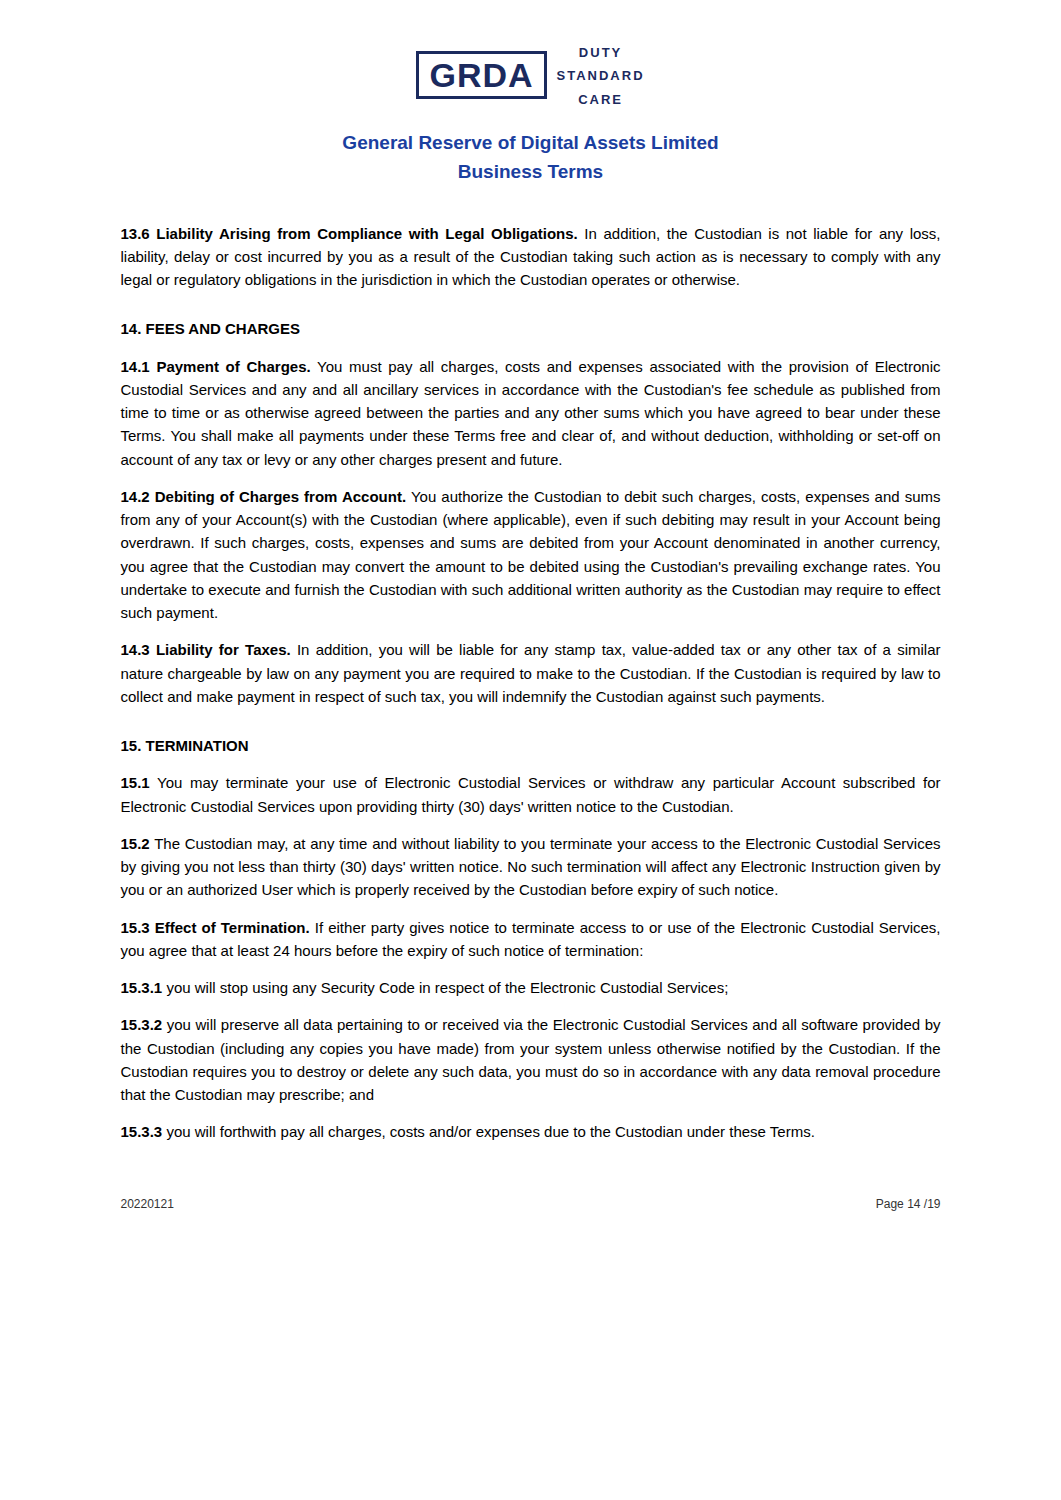GRDA DUTY
STANDARD
CARE
General Reserve of Digital Assets Limited Business Terms
13.6 Liability Arising from Compliance with Legal Obligations. In addition, the Custodian is not liable for any loss, liability, delay or cost incurred by you as a result of the Custodian taking such action as is necessary to comply with any legal or regulatory obligations in the jurisdiction in which the Custodian operates or otherwise.
14. FEES AND CHARGES
14.1 Payment of Charges. You must pay all charges, costs and expenses associated with the provision of Electronic Custodial Services and any and all ancillary services in accordance with the Custodian's fee schedule as published from time to time or as otherwise agreed between the parties and any other sums which you have agreed to bear under these Terms. You shall make all payments under these Terms free and clear of, and without deduction, withholding or set-off on account of any tax or levy or any other charges present and future.
14.2 Debiting of Charges from Account. You authorize the Custodian to debit such charges, costs, expenses and sums from any of your Account(s) with the Custodian (where applicable), even if such debiting may result in your Account being overdrawn. If such charges, costs, expenses and sums are debited from your Account denominated in another currency, you agree that the Custodian may convert the amount to be debited using the Custodian's prevailing exchange rates. You undertake to execute and furnish the Custodian with such additional written authority as the Custodian may require to effect such payment.
14.3 Liability for Taxes. In addition, you will be liable for any stamp tax, value-added tax or any other tax of a similar nature chargeable by law on any payment you are required to make to the Custodian. If the Custodian is required by law to collect and make payment in respect of such tax, you will indemnify the Custodian against such payments.
15. TERMINATION
15.1 You may terminate your use of Electronic Custodial Services or withdraw any particular Account subscribed for Electronic Custodial Services upon providing thirty (30) days' written notice to the Custodian.
15.2 The Custodian may, at any time and without liability to you terminate your access to the Electronic Custodial Services by giving you not less than thirty (30) days' written notice. No such termination will affect any Electronic Instruction given by you or an authorized User which is properly received by the Custodian before expiry of such notice.
15.3 Effect of Termination. If either party gives notice to terminate access to or use of the Electronic Custodial Services, you agree that at least 24 hours before the expiry of such notice of termination:
15.3.1 you will stop using any Security Code in respect of the Electronic Custodial Services;
15.3.2 you will preserve all data pertaining to or received via the Electronic Custodial Services and all software provided by the Custodian (including any copies you have made) from your system unless otherwise notified by the Custodian. If the Custodian requires you to destroy or delete any such data, you must do so in accordance with any data removal procedure that the Custodian may prescribe; and
15.3.3 you will forthwith pay all charges, costs and/or expenses due to the Custodian under these Terms.
20220121 Page 14 /19